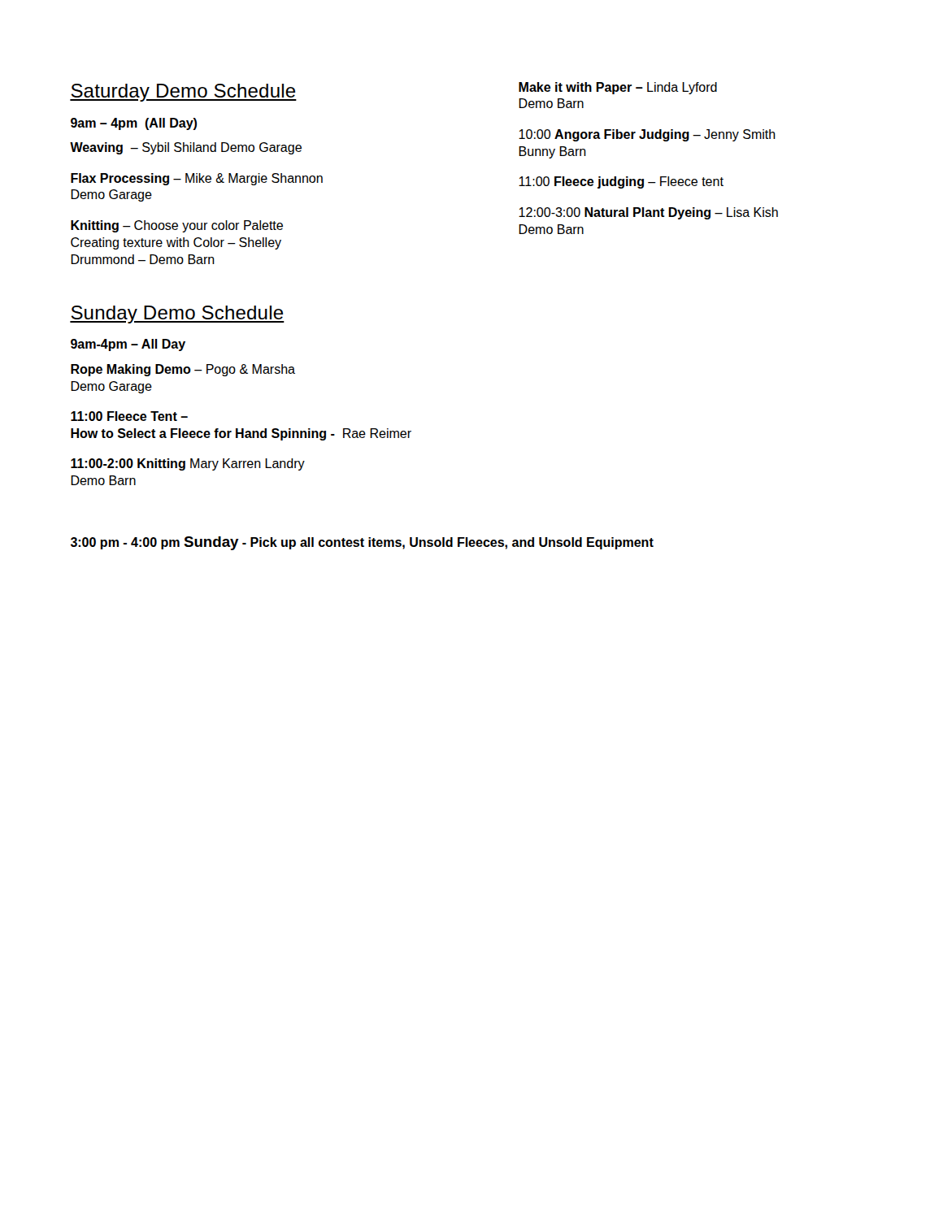Saturday Demo Schedule
9am – 4pm (All Day)
Weaving – Sybil Shiland Demo Garage
Flax Processing – Mike & Margie Shannon
Demo Garage
Knitting – Choose your color Palette
Creating texture with Color – Shelley
Drummond – Demo Barn
Sunday Demo Schedule
9am-4pm – All Day
Rope Making Demo – Pogo & Marsha
Demo Garage
11:00 Fleece Tent –
How to Select a Fleece for Hand Spinning - Rae Reimer
11:00-2:00 Knitting Mary Karren Landry
Demo Barn
Make it with Paper – Linda Lyford
Demo Barn
10:00 Angora Fiber Judging – Jenny Smith
Bunny Barn
11:00 Fleece judging – Fleece tent
12:00-3:00 Natural Plant Dyeing – Lisa Kish
Demo Barn
3:00 pm - 4:00 pm Sunday - Pick up all contest items, Unsold Fleeces, and Unsold Equipment